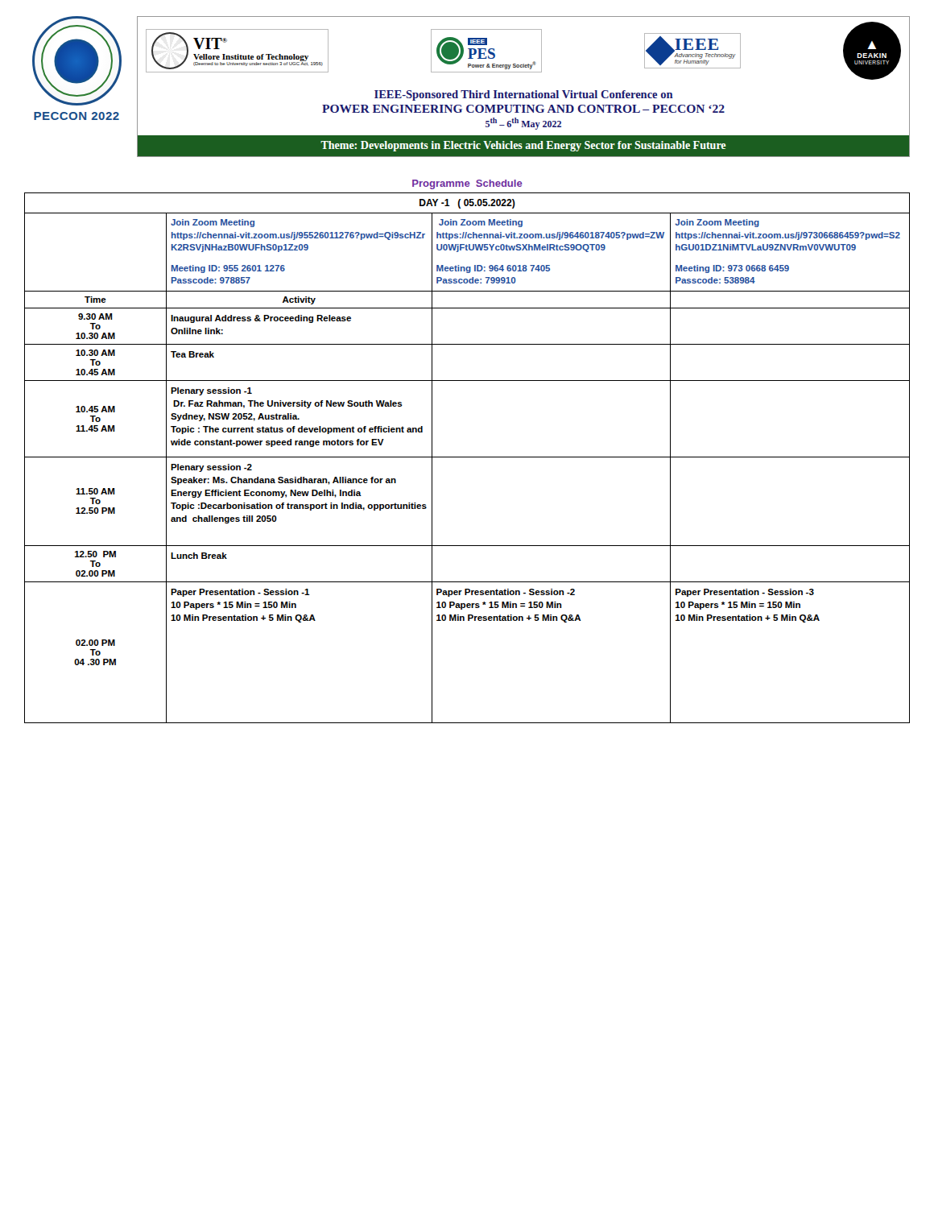PECCON 2022
VIT®
Vellore Institute of Technology
(Deemed to be University under section 3 of UGC Act, 1956)
IEEE
PES
Power & Energy Society®
IEEE
Advancing Technology
for Humanity
▲
DEAKIN
UNIVERSITY
IEEE-Sponsored Third International Virtual Conference on
POWER ENGINEERING COMPUTING AND CONTROL – PECCON ‘22
5th – 6th May 2022
Theme: Developments in Electric Vehicles and Energy Sector for Sustainable Future
Programme Schedule
| DAY -1 ( 05.05.2022) |
| | Join Zoom Meeting https://chennai-vit.zoom.us/j/95526011276?pwd=Qi9scHZrK2RSVjNHazB0WUFhS0p1Zz09 Meeting ID: 955 2601 1276 Passcode: 978857 | Join Zoom Meeting https://chennai-vit.zoom.us/j/96460187405?pwd=ZWU0WjFtUW5Yc0twSXhMelRtcS9OQT09 Meeting ID: 964 6018 7405 Passcode: 799910 | Join Zoom Meeting https://chennai-vit.zoom.us/j/97306686459?pwd=S2hGU01DZ1NiMTVLaU9ZNVRmV0VWUT09 Meeting ID: 973 0668 6459 Passcode: 538984 |
| Time | Activity | | |
| 9.30 AM To 10.30 AM | Inaugural Address & Proceeding Release Onlilne link: | | |
| 10.30 AM To 10.45 AM | Tea Break | | |
| 10.45 AM To 11.45 AM | Plenary session -1 Dr. Faz Rahman, The University of New South Wales Sydney, NSW 2052, Australia. Topic : The current status of development of efficient and wide constant-power speed range motors for EV | | |
| 11.50 AM To 12.50 PM | Plenary session -2 Speaker: Ms. Chandana Sasidharan, Alliance for an Energy Efficient Economy, New Delhi, India Topic :Decarbonisation of transport in India, opportunities and challenges till 2050 | | |
| 12.50 PM To 02.00 PM | Lunch Break | | |
| 02.00 PM To 04 .30 PM | Paper Presentation - Session -1 10 Papers * 15 Min = 150 Min 10 Min Presentation + 5 Min Q&A | Paper Presentation - Session -2 10 Papers * 15 Min = 150 Min 10 Min Presentation + 5 Min Q&A | Paper Presentation - Session -3 10 Papers * 15 Min = 150 Min 10 Min Presentation + 5 Min Q&A |